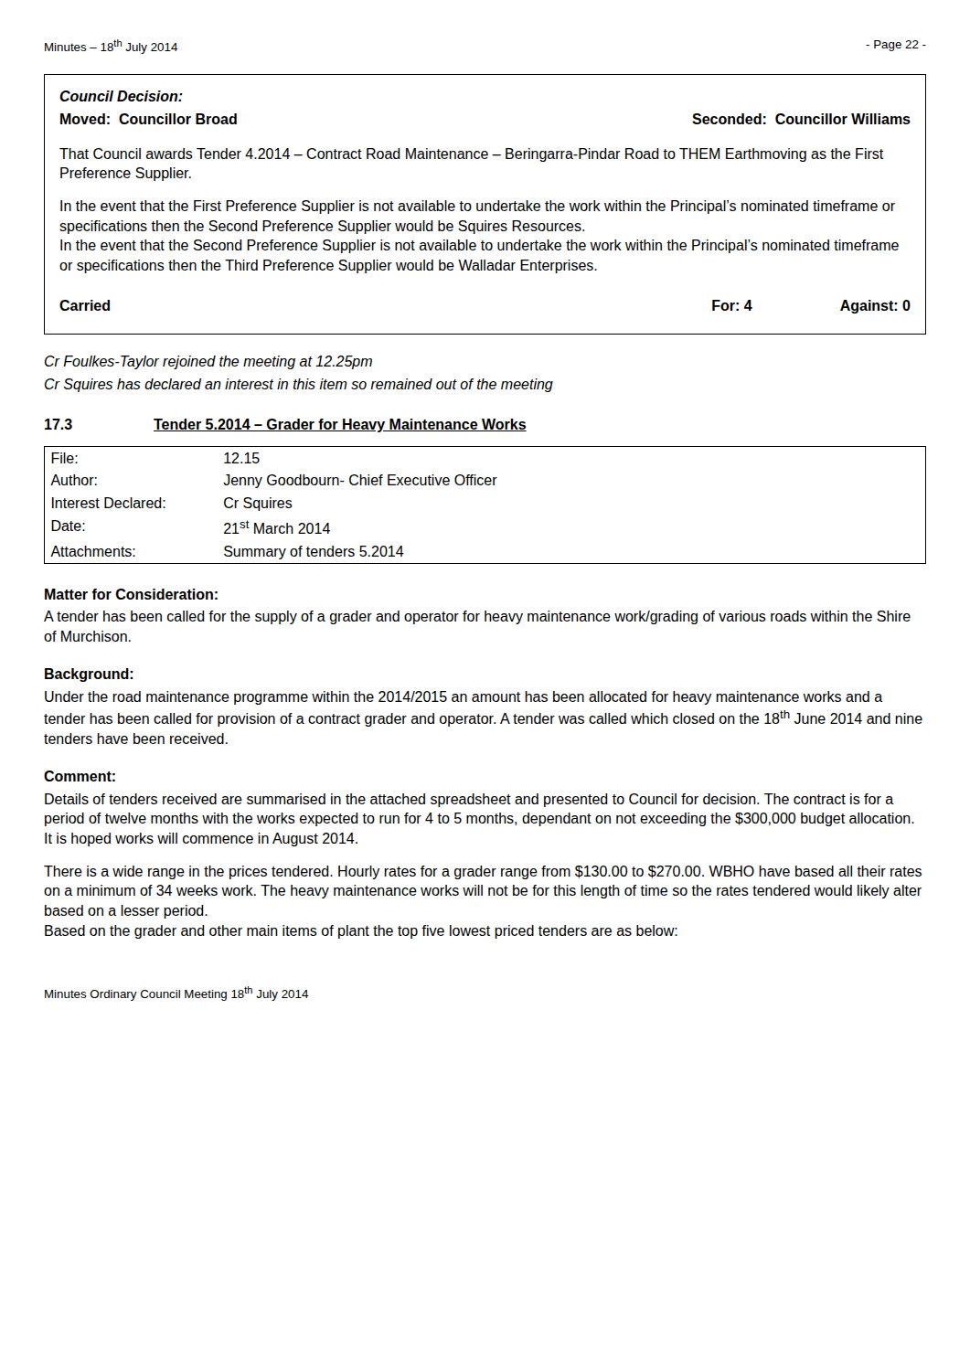Minutes – 18th July 2014 - Page 22 -
Council Decision:
Moved: Councillor Broad Seconded: Councillor Williams
That Council awards Tender 4.2014 – Contract Road Maintenance – Beringarra-Pindar Road to THEM Earthmoving as the First Preference Supplier.
In the event that the First Preference Supplier is not available to undertake the work within the Principal’s nominated timeframe or specifications then the Second Preference Supplier would be Squires Resources.
In the event that the Second Preference Supplier is not available to undertake the work within the Principal’s nominated timeframe or specifications then the Third Preference Supplier would be Walladar Enterprises.
Carried For: 4 Against: 0
Cr Foulkes-Taylor rejoined the meeting at 12.25pm
Cr Squires has declared an interest in this item so remained out of the meeting
17.3 Tender 5.2014 – Grader for Heavy Maintenance Works
| File: | 12.15 |
| Author: | Jenny Goodbourn- Chief Executive Officer |
| Interest Declared: | Cr Squires |
| Date: | 21 st March 2014 |
| Attachments: | Summary of tenders 5.2014 |
Matter for Consideration:
A tender has been called for the supply of a grader and operator for heavy maintenance work/grading of various roads within the Shire of Murchison.
Background:
Under the road maintenance programme within the 2014/2015 an amount has been allocated for heavy maintenance works and a tender has been called for provision of a contract grader and operator. A tender was called which closed on the 18th June 2014 and nine tenders have been received.
Comment:
Details of tenders received are summarised in the attached spreadsheet and presented to Council for decision. The contract is for a period of twelve months with the works expected to run for 4 to 5 months, dependant on not exceeding the $300,000 budget allocation. It is hoped works will commence in August 2014.
There is a wide range in the prices tendered. Hourly rates for a grader range from $130.00 to $270.00. WBHO have based all their rates on a minimum of 34 weeks work. The heavy maintenance works will not be for this length of time so the rates tendered would likely alter based on a lesser period.
Based on the grader and other main items of plant the top five lowest priced tenders are as below:
Minutes Ordinary Council Meeting 18th July 2014